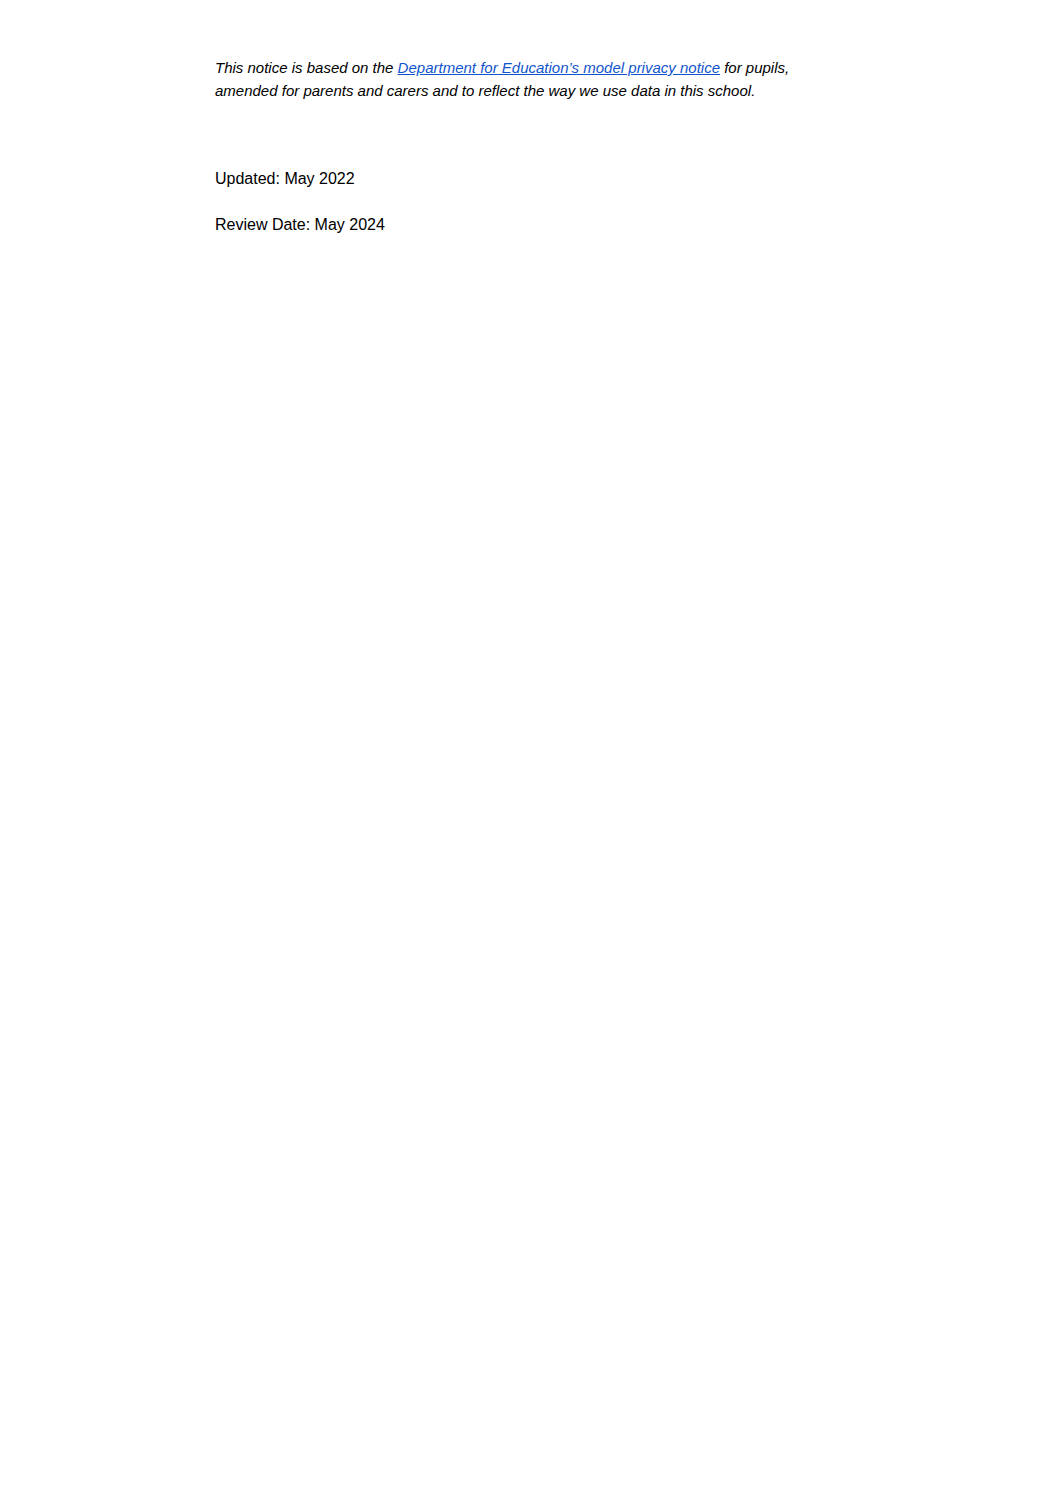This notice is based on the Department for Education’s model privacy notice for pupils, amended for parents and carers and to reflect the way we use data in this school.
Updated: May 2022
Review Date: May 2024